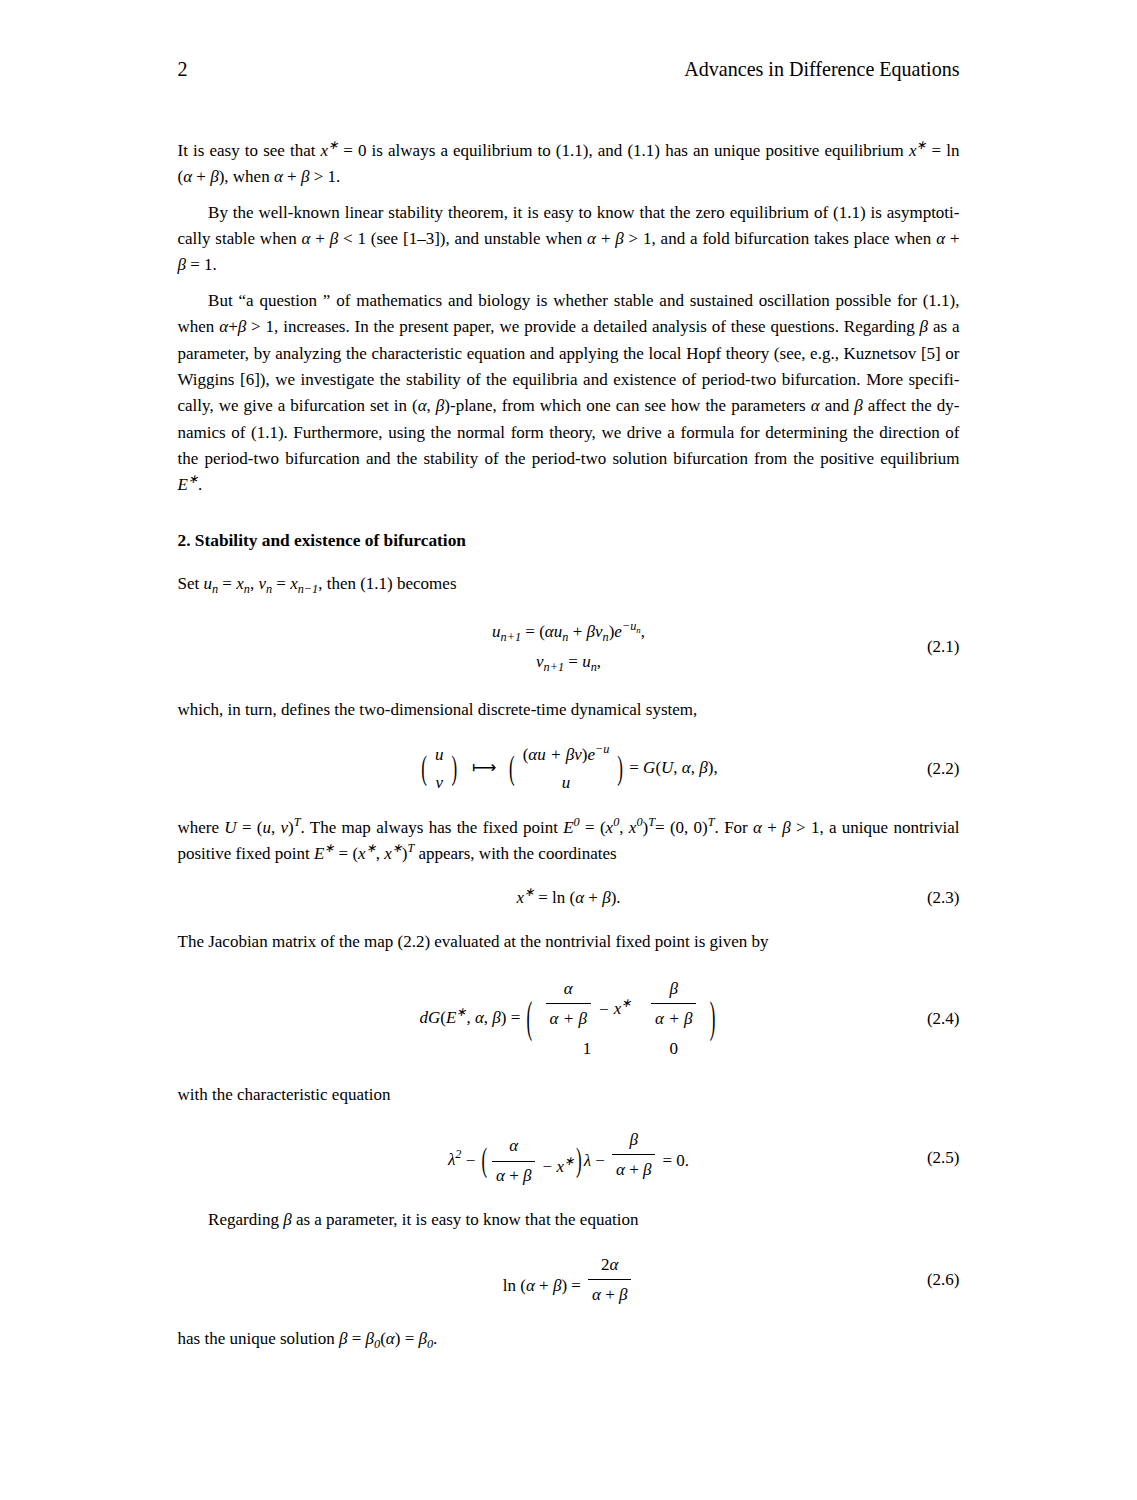2 Advances in Difference Equations
It is easy to see that x∗ = 0 is always a equilibrium to (1.1), and (1.1) has an unique positive equilibrium x∗ = ln (α + β), when α + β > 1.
By the well-known linear stability theorem, it is easy to know that the zero equilibrium of (1.1) is asymptotically stable when α + β < 1 (see [1–3]), and unstable when α + β > 1, and a fold bifurcation takes place when α + β = 1.
But “a question ” of mathematics and biology is whether stable and sustained oscillation possible for (1.1), when α+β > 1, increases. In the present paper, we provide a detailed analysis of these questions. Regarding β as a parameter, by analyzing the characteristic equation and applying the local Hopf theory (see, e.g., Kuznetsov [5] or Wiggins [6]), we investigate the stability of the equilibria and existence of period-two bifurcation. More specifically, we give a bifurcation set in (α, β)-plane, from which one can see how the parameters α and β affect the dynamics of (1.1). Furthermore, using the normal form theory, we drive a formula for determining the direction of the period-two bifurcation and the stability of the period-two solution bifurcation from the positive equilibrium E∗.
2. Stability and existence of bifurcation
Set un = xn, vn = xn−1, then (1.1) becomes
un+1 = (αun + βvn) e−un,
vn+1 = un,
(2.1)
which, in turn, defines the two-dimensional discrete-time dynamical system,
(
| u |
| v |
) ⟼ (
| ( αu + βv ) e −u |
| u |
) = G(U, α, β),
(2.2)
where U = (u, v)T. The map always has the fixed point E0 = (x0, x0)T= (0, 0)T. For α + β > 1, a unique nontrivial positive fixed point E∗ = (x∗, x∗)T appears, with the coordinates
x∗ = ln (α + β).
(2.3)
The Jacobian matrix of the map (2.2) evaluated at the nontrivial fixed point is given by
dG(E∗, α, β) = (
| α α + β − x ∗ | β α + β |
| 1 | 0 |
)
(2.4)
with the characteristic equation
λ2 − ( αα + β − x∗ ) λ − βα + β = 0.
(2.5)
Regarding β as a parameter, it is easy to know that the equation
ln (α + β) = 2α α + β
(2.6)
has the unique solution β = β0(α) = β0.